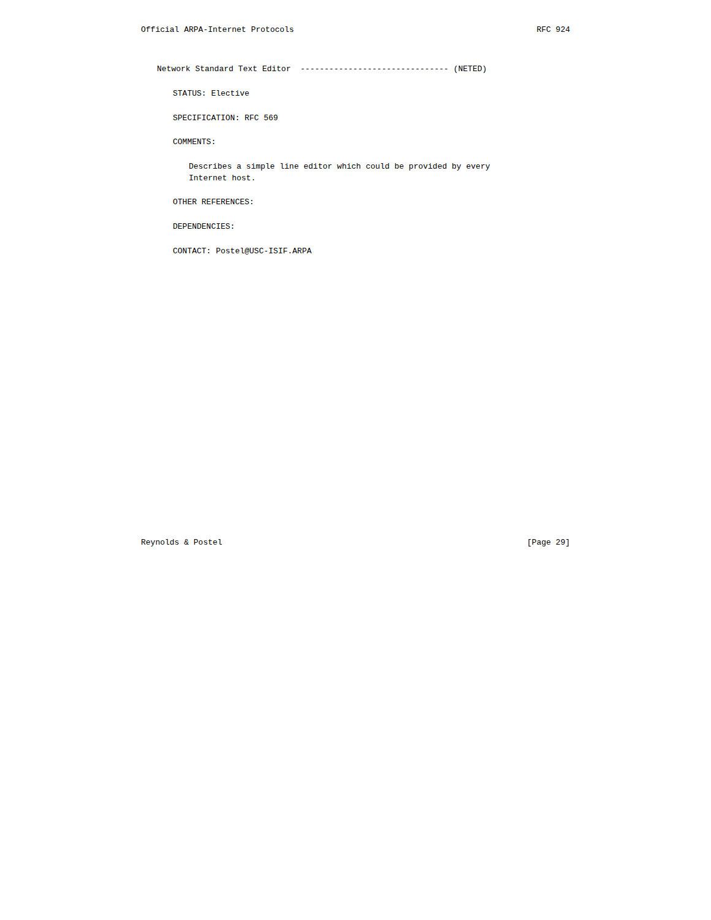Official ARPA-Internet Protocols RFC 924
Network Standard Text Editor ------------------------------- (NETED)
STATUS: Elective
SPECIFICATION: RFC 569
COMMENTS:
Describes a simple line editor which could be provided by every
Internet host.
OTHER REFERENCES:
DEPENDENCIES:
CONTACT: Postel@USC-ISIF.ARPA
Reynolds & Postel [Page 29]